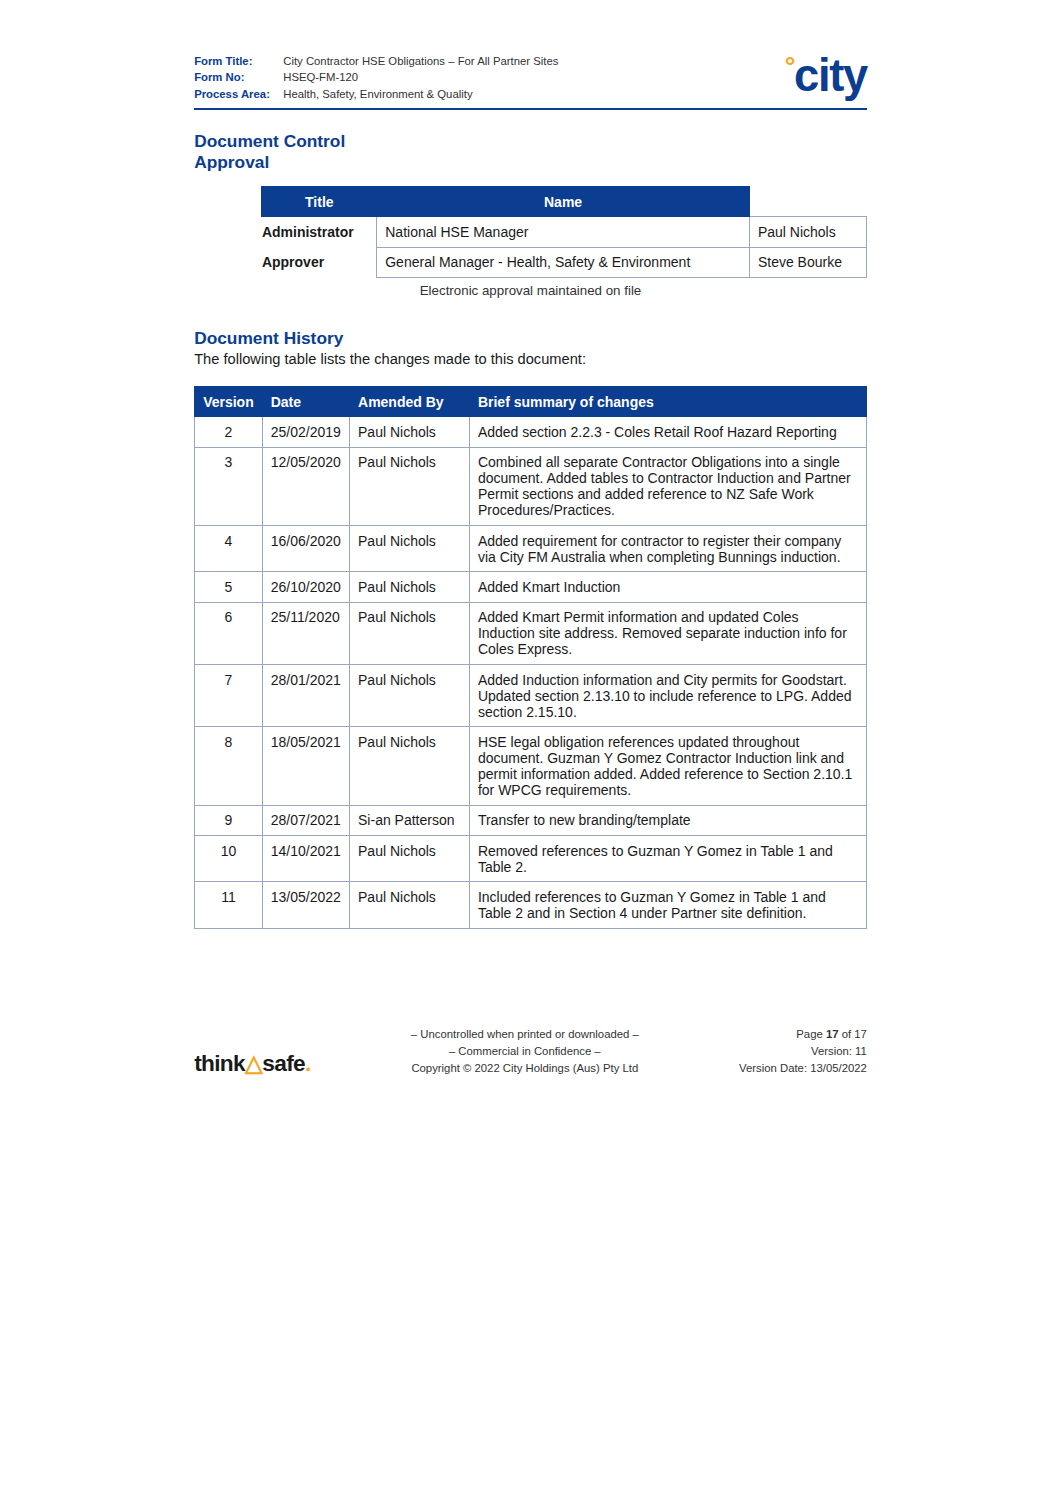| Form Title: | City Contractor HSE Obligations – For All Partner Sites |
| Form No: | HSEQ-FM-120 |
| Process Area: | Health, Safety, Environment & Quality |
°city
Document Control
Approval
| Title | Name |
| --- | --- |
| Administrator | National HSE Manager | Paul Nichols |
| Approver | General Manager - Health, Safety & Environment | Steve Bourke |
Electronic approval maintained on file
Document History
The following table lists the changes made to this document:
| Version | Date | Amended By | Brief summary of changes |
| --- | --- | --- | --- |
| 2 | 25/02/2019 | Paul Nichols | Added section 2.2.3 - Coles Retail Roof Hazard Reporting |
| 3 | 12/05/2020 | Paul Nichols | Combined all separate Contractor Obligations into a single document. Added tables to Contractor Induction and Partner Permit sections and added reference to NZ Safe Work Procedures/Practices. |
| 4 | 16/06/2020 | Paul Nichols | Added requirement for contractor to register their company via City FM Australia when completing Bunnings induction. |
| 5 | 26/10/2020 | Paul Nichols | Added Kmart Induction |
| 6 | 25/11/2020 | Paul Nichols | Added Kmart Permit information and updated Coles Induction site address. Removed separate induction info for Coles Express. |
| 7 | 28/01/2021 | Paul Nichols | Added Induction information and City permits for Goodstart. Updated section 2.13.10 to include reference to LPG. Added section 2.15.10. |
| 8 | 18/05/2021 | Paul Nichols | HSE legal obligation references updated throughout document. Guzman Y Gomez Contractor Induction link and permit information added. Added reference to Section 2.10.1 for WPCG requirements. |
| 9 | 28/07/2021 | Si-an Patterson | Transfer to new branding/template |
| 10 | 14/10/2021 | Paul Nichols | Removed references to Guzman Y Gomez in Table 1 and Table 2. |
| 11 | 13/05/2022 | Paul Nichols | Included references to Guzman Y Gomez in Table 1 and Table 2 and in Section 4 under Partner site definition. |
think△safe.
– Uncontrolled when printed or downloaded –
– Commercial in Confidence –
Copyright © 2022 City Holdings (Aus) Pty Ltd
Page 17 of 17
Version: 11
Version Date: 13/05/2022